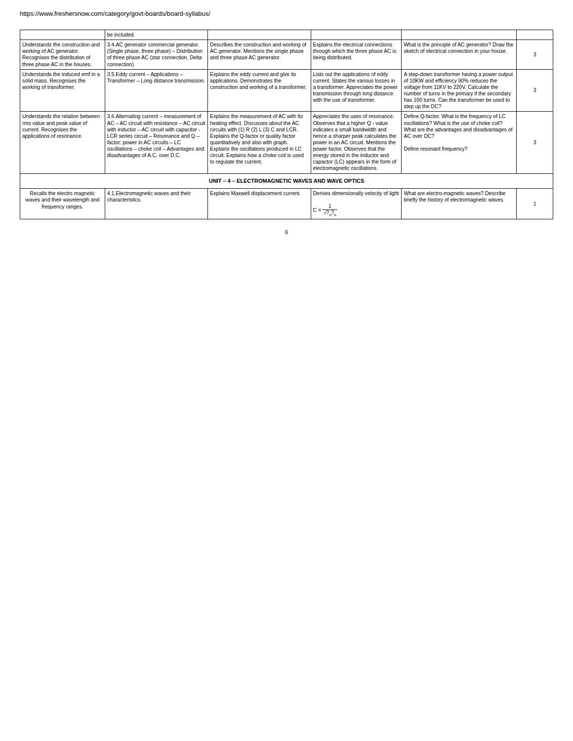https://www.freshersnow.com/category/govt-boards/board-syllabus/
| | be included. | | | | |
| Understands the construction and working of AC generator. Recognises the distribution of three phase AC in the houses. | 3.4.AC generator commercial generator. (Single phase, three phase) – Distribution of three phase AC (star connection, Delta connection) | Describes the construction and working of AC generator. Mentions the single phase and three phase AC generator. | Explains the electrical connections through which the three phase AC is being distributed. | What is the principle of AC generator? Draw the sketch of electrical connection in your house. | 3 |
| Understands the induced emf in a solid mass. Recognises the working of transformer. | 3.5.Eddy current – Applications – Transformer – Long distance transmission. | Explains the eddy current and give its applications. Demonstrates the construction and working of a transformer. | Lists out the applications of eddy current. States the various losses in a transformer. Appreciates the power transmission through long distance with the use of transformer. | A step-down transformer having a power output of 10KW and efficiency 90% reduces the voltage from 11KV to 220V. Calculate the number of turns in the primary if the secondary has 100 turns. Can the transformer be used to step up the DC? | 3 |
| Understands the relation between rms value and peak value of current. Recognises the applications of resonance. | 3.6.Alternating current – measurement of AC – AC circuit with resistance – AC circuit with inductor – AC circuit with capacitor - LCR series circuit – Resonance and Q – factor: power in AC circuits – LC oscillations – choke coil – Advantages and disadvantages of A.C. over D.C. | Explains the measurement of AC with its heating effect. Discusses about the AC circuits with (1) R (2) L (3) C and LCR. Explains the Q-factor or quality factor quantitatively and also with graph. Explains the oscillations produced in LC circuit. Explains how a choke coil is used to regulate the current. | Appreciates the uses of resonance. Observes that a higher Q - value indicates a small bandwidth and hence a sharper peak calculates the power in an AC circuit. Mentions the power factor. Observes that the energy stored in the inductor and capactor (LC) appears in the form of electromagnetic oscillations. | Define Q-factor. What is the frequency of LC oscillations? What is the use of choke coil? What are the advantages and disadvantages of AC over DC? Define resonant frequency? | 3 |
| UNIT – 4 – ELECTROMAGNETIC WAVES AND WAVE OPTICS |
| Recalls the electro magnetic waves and their wavelength and frequency ranges. | 4.1.Electromagnetic waves and their characteristics. | Explains Maxwell displacement current. | Derives dimensionally velocity of light C = 1 √? o ? o | What are electro-magnetic waves? Describe briefly the history of electromagnetic waves. | 1 |
6